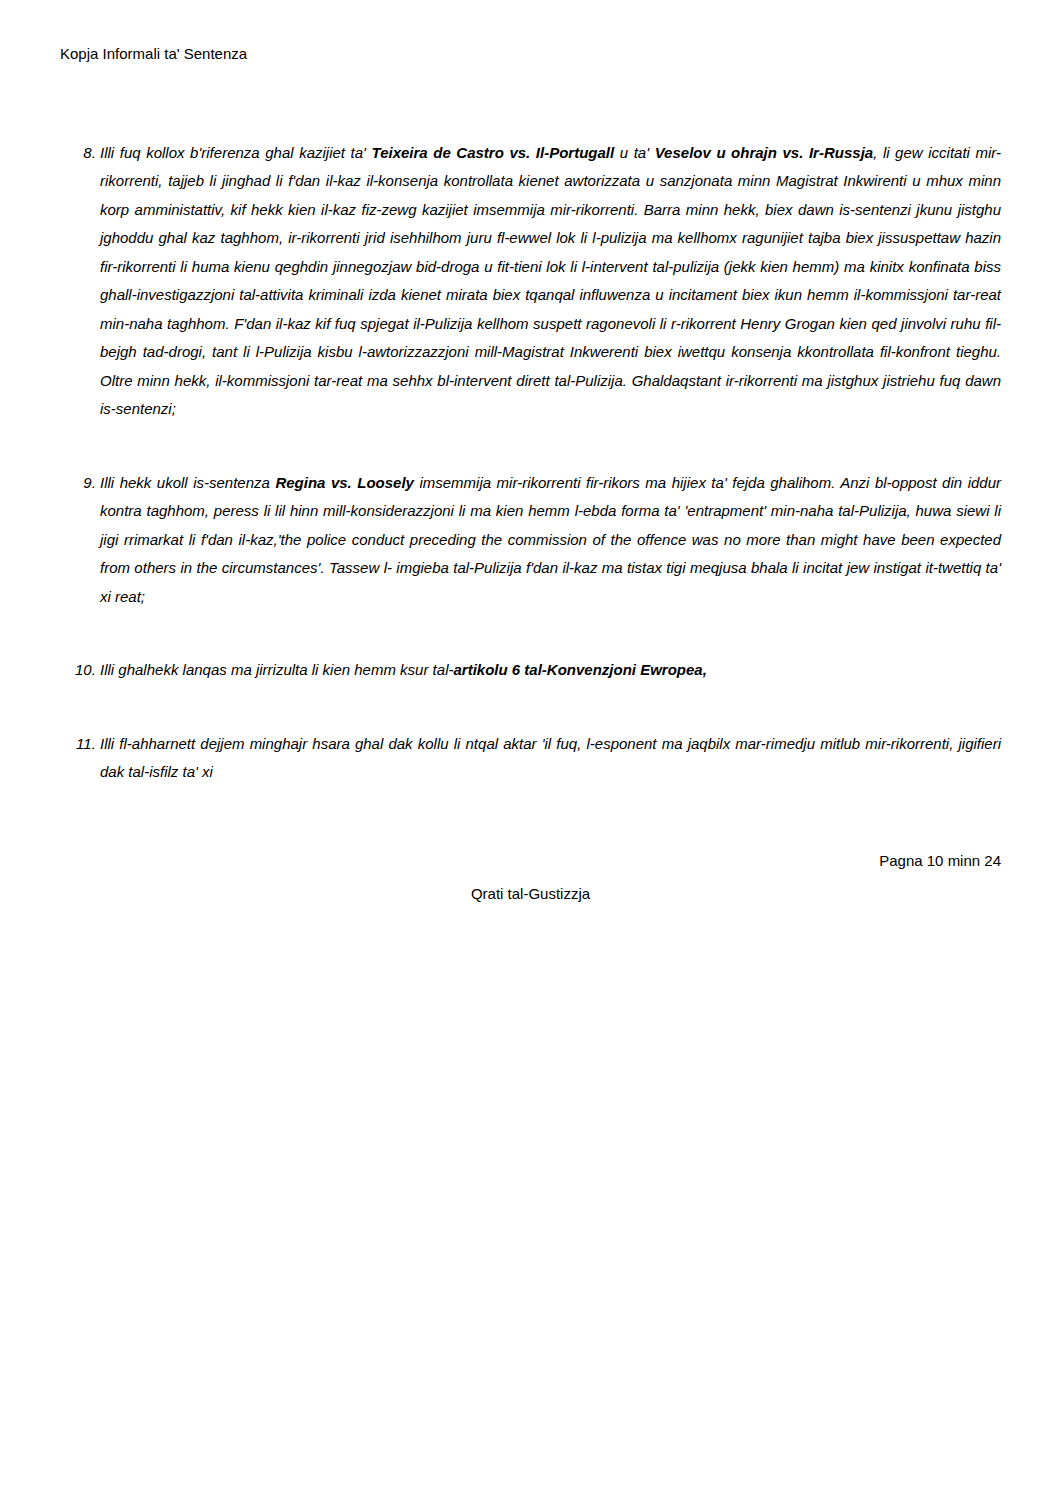Kopja Informali ta' Sentenza
Illi fuq kollox b'riferenza ghal kazijiet ta' Teixeira de Castro vs. Il-Portugall u ta' Veselov u ohrajn vs. Ir-Russja, li gew iccitati mir-rikorrenti, tajjeb li jinghad li f'dan il-kaz il-konsenja kontrollata kienet awtorizzata u sanzjonata minn Magistrat Inkwirenti u mhux minn korp amministattiv, kif hekk kien il-kaz fiz-zewg kazijiet imsemmija mir-rikorrenti. Barra minn hekk, biex dawn is-sentenzi jkunu jistghu jghoddu ghal kaz taghhom, ir-rikorrenti jrid isehhilhom juru fl-ewwel lok li l-pulizija ma kellhomx ragunijiet tajba biex jissuspettaw hazin fir-rikorrenti li huma kienu qeghdin jinnegozjaw bid-droga u fit-tieni lok li l-intervent tal-pulizija (jekk kien hemm) ma kinitx konfinata biss ghall-investigazzjoni tal-attivita kriminali izda kienet mirata biex tqanqal influwenza u incitament biex ikun hemm il-kommissjoni tar-reat min-naha taghhom. F'dan il-kaz kif fuq spjegat il-Pulizija kellhom suspett ragonevoli li r-rikorrent Henry Grogan kien qed jinvolvi ruhu fil-bejgh tad-drogi, tant li l-Pulizija kisbu l-awtorizzazzjoni mill-Magistrat Inkwerenti biex iwettqu konsenja kkontrollata fil-konfront tieghu. Oltre minn hekk, il-kommissjoni tar-reat ma sehhx bl-intervent dirett tal-Pulizija. Ghaldaqstant ir-rikorrenti ma jistghux jistriehu fuq dawn is-sentenzi;
Illi hekk ukoll is-sentenza Regina vs. Loosely imsemmija mir-rikorrenti fir-rikors ma hijiex ta' fejda ghalihom. Anzi bl-oppost din iddur kontra taghhom, peress li lil hinn mill-konsiderazzjoni li ma kien hemm l-ebda forma ta' 'entrapment' min-naha tal-Pulizija, huwa siewi li jigi rrimarkat li f'dan il-kaz,'the police conduct preceding the commission of the offence was no more than might have been expected from others in the circumstances'. Tassew l- imgieba tal-Pulizija f'dan il-kaz ma tistax tigi meqjusa bhala li incitat jew instigat it-twettiq ta' xi reat;
Illi ghalhekk lanqas ma jirrizulta li kien hemm ksur tal-artikolu 6 tal-Konvenzjoni Ewropea,
Illi fl-ahharnett dejjem minghajr hsara ghal dak kollu li ntqal aktar 'il fuq, l-esponent ma jaqbilx mar-rimedju mitlub mir-rikorrenti, jigifieri dak tal-isfilz ta' xi
Pagna 10 minn 24
Qrati tal-Gustizzja